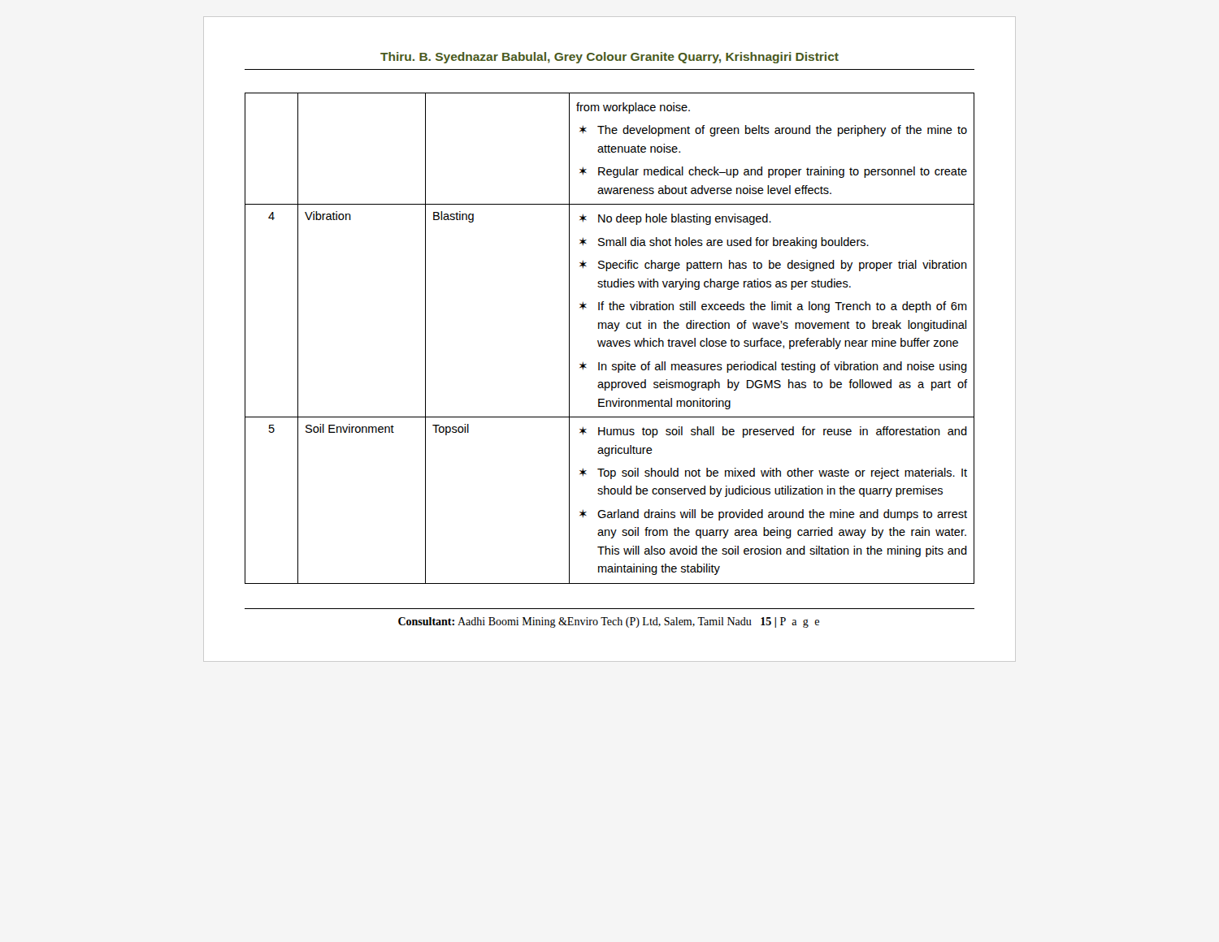Thiru. B. Syednazar Babulal, Grey Colour Granite Quarry, Krishnagiri District
| | | | from workplace noise. The development of green belts around the periphery of the mine to attenuate noise. Regular medical check–up and proper training to personnel to create awareness about adverse noise level effects. |
| 4 | Vibration | Blasting | No deep hole blasting envisaged. Small dia shot holes are used for breaking boulders. Specific charge pattern has to be designed by proper trial vibration studies with varying charge ratios as per studies. If the vibration still exceeds the limit a long Trench to a depth of 6m may cut in the direction of wave’s movement to break longitudinal waves which travel close to surface, preferably near mine buffer zone In spite of all measures periodical testing of vibration and noise using approved seismograph by DGMS has to be followed as a part of Environmental monitoring |
| 5 | Soil Environment | Topsoil | Humus top soil shall be preserved for reuse in afforestation and agriculture Top soil should not be mixed with other waste or reject materials. It should be conserved by judicious utilization in the quarry premises Garland drains will be provided around the mine and dumps to arrest any soil from the quarry area being carried away by the rain water. This will also avoid the soil erosion and siltation in the mining pits and maintaining the stability |
Consultant: Aadhi Boomi Mining &Enviro Tech (P) Ltd, Salem, Tamil Nadu 15 | P a g e